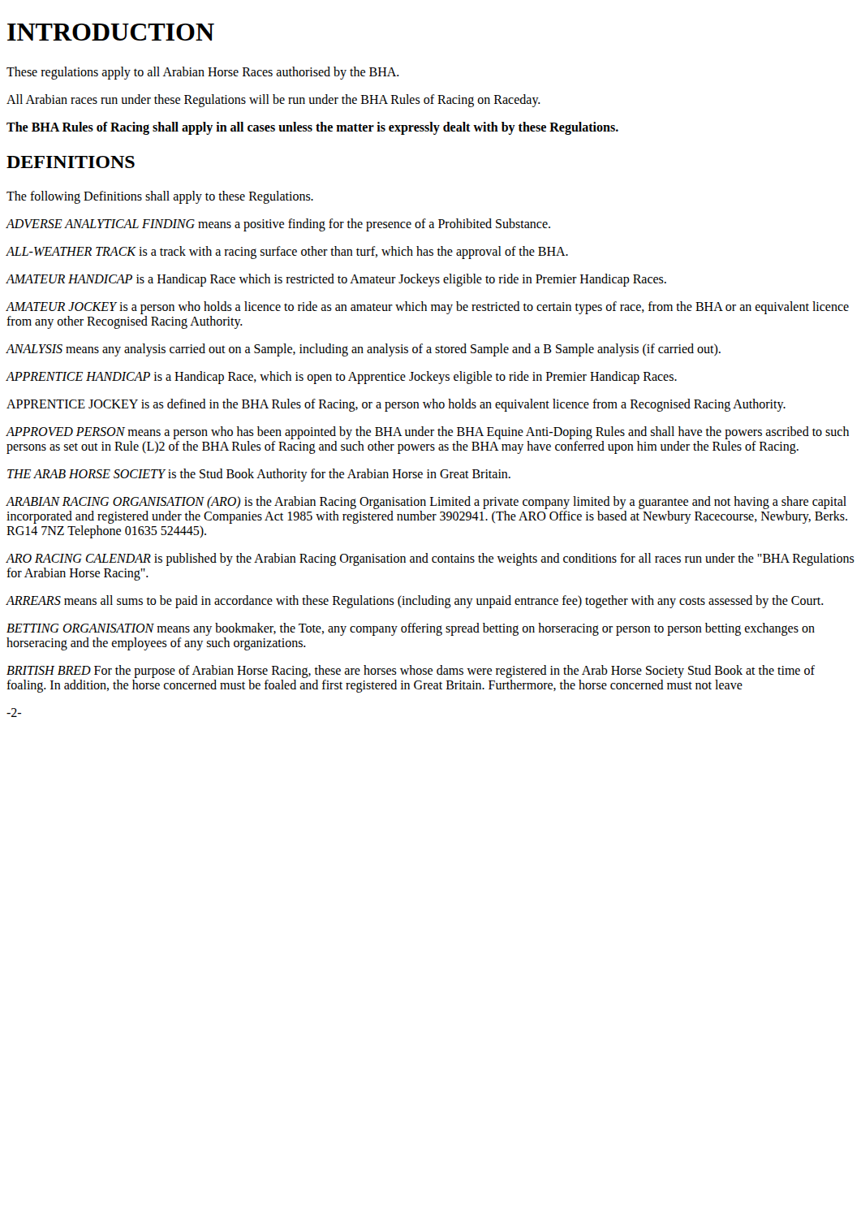INTRODUCTION
These regulations apply to all Arabian Horse Races authorised by the BHA.
All Arabian races run under these Regulations will be run under the BHA Rules of Racing on Raceday.
The BHA Rules of Racing shall apply in all cases unless the matter is expressly dealt with by these Regulations.
DEFINITIONS
The following Definitions shall apply to these Regulations.
ADVERSE ANALYTICAL FINDING means a positive finding for the presence of a Prohibited Substance.
ALL-WEATHER TRACK is a track with a racing surface other than turf, which has the approval of the BHA.
AMATEUR HANDICAP is a Handicap Race which is restricted to Amateur Jockeys eligible to ride in Premier Handicap Races.
AMATEUR JOCKEY is a person who holds a licence to ride as an amateur which may be restricted to certain types of race, from the BHA or an equivalent licence from any other Recognised Racing Authority.
ANALYSIS means any analysis carried out on a Sample, including an analysis of a stored Sample and a B Sample analysis (if carried out).
APPRENTICE HANDICAP is a Handicap Race, which is open to Apprentice Jockeys eligible to ride in Premier Handicap Races.
APPRENTICE JOCKEY is as defined in the BHA Rules of Racing, or a person who holds an equivalent licence from a Recognised Racing Authority.
APPROVED PERSON means a person who has been appointed by the BHA under the BHA Equine Anti-Doping Rules and shall have the powers ascribed to such persons as set out in Rule (L)2 of the BHA Rules of Racing and such other powers as the BHA may have conferred upon him under the Rules of Racing.
THE ARAB HORSE SOCIETY is the Stud Book Authority for the Arabian Horse in Great Britain.
ARABIAN RACING ORGANISATION (ARO) is the Arabian Racing Organisation Limited a private company limited by a guarantee and not having a share capital incorporated and registered under the Companies Act 1985 with registered number 3902941. (The ARO Office is based at Newbury Racecourse, Newbury, Berks. RG14 7NZ Telephone 01635 524445).
ARO RACING CALENDAR is published by the Arabian Racing Organisation and contains the weights and conditions for all races run under the "BHA Regulations for Arabian Horse Racing".
ARREARS means all sums to be paid in accordance with these Regulations (including any unpaid entrance fee) together with any costs assessed by the Court.
BETTING ORGANISATION means any bookmaker, the Tote, any company offering spread betting on horseracing or person to person betting exchanges on horseracing and the employees of any such organizations.
BRITISH BRED For the purpose of Arabian Horse Racing, these are horses whose dams were registered in the Arab Horse Society Stud Book at the time of foaling. In addition, the horse concerned must be foaled and first registered in Great Britain. Furthermore, the horse concerned must not leave
-2-